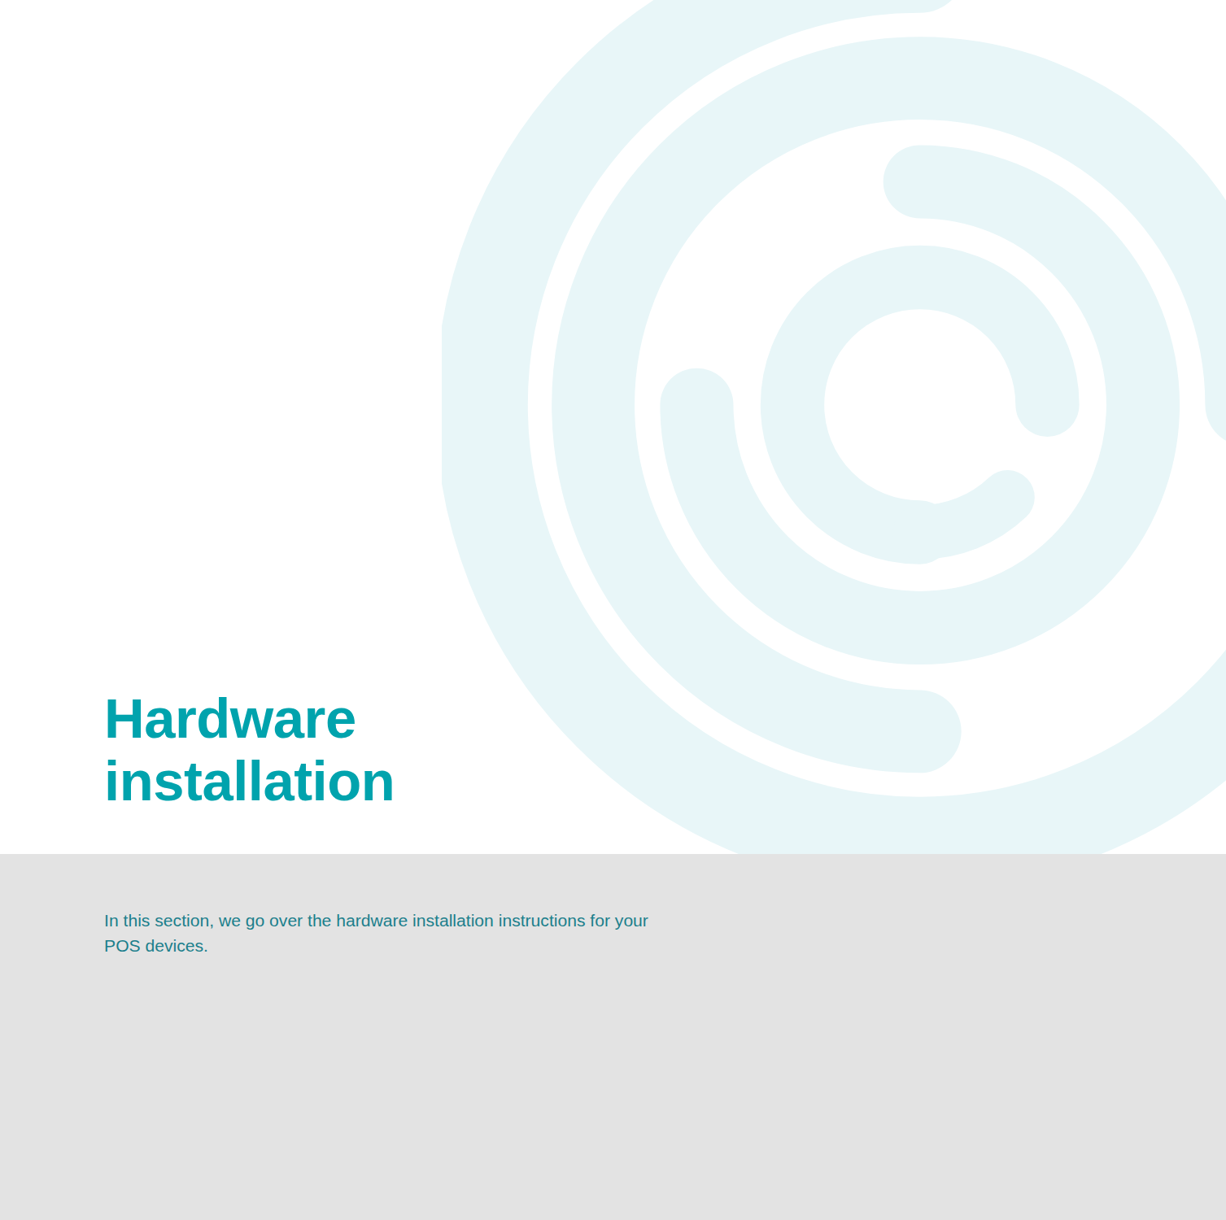Hardware installation
In this section, we go over the hardware installation instructions for your POS devices.